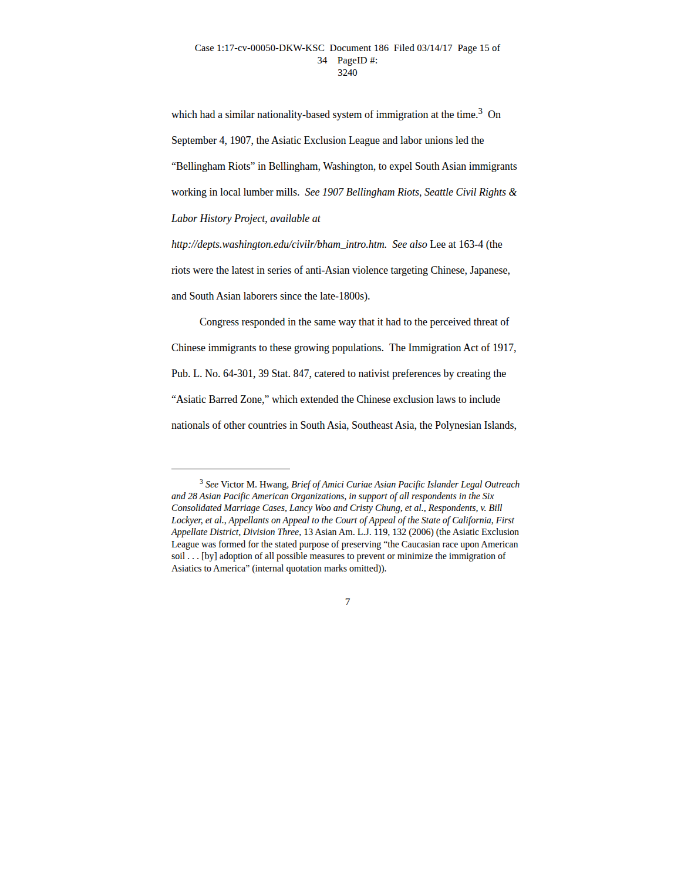Case 1:17-cv-00050-DKW-KSC Document 186 Filed 03/14/17 Page 15 of 34 PageID #: 3240
which had a similar nationality-based system of immigration at the time.3 On September 4, 1907, the Asiatic Exclusion League and labor unions led the “Bellingham Riots” in Bellingham, Washington, to expel South Asian immigrants working in local lumber mills. See 1907 Bellingham Riots, Seattle Civil Rights & Labor History Project, available at http://depts.washington.edu/civilr/bham_intro.htm. See also Lee at 163-4 (the riots were the latest in series of anti-Asian violence targeting Chinese, Japanese, and South Asian laborers since the late-1800s).
Congress responded in the same way that it had to the perceived threat of Chinese immigrants to these growing populations. The Immigration Act of 1917, Pub. L. No. 64-301, 39 Stat. 847, catered to nativist preferences by creating the “Asiatic Barred Zone,” which extended the Chinese exclusion laws to include nationals of other countries in South Asia, Southeast Asia, the Polynesian Islands,
3 See Victor M. Hwang, Brief of Amici Curiae Asian Pacific Islander Legal Outreach and 28 Asian Pacific American Organizations, in support of all respondents in the Six Consolidated Marriage Cases, Lancy Woo and Cristy Chung, et al., Respondents, v. Bill Lockyer, et al., Appellants on Appeal to the Court of Appeal of the State of California, First Appellate District, Division Three, 13 Asian Am. L.J. 119, 132 (2006) (the Asiatic Exclusion League was formed for the stated purpose of preserving “the Caucasian race upon American soil . . . [by] adoption of all possible measures to prevent or minimize the immigration of Asiatics to America” (internal quotation marks omitted)).
7